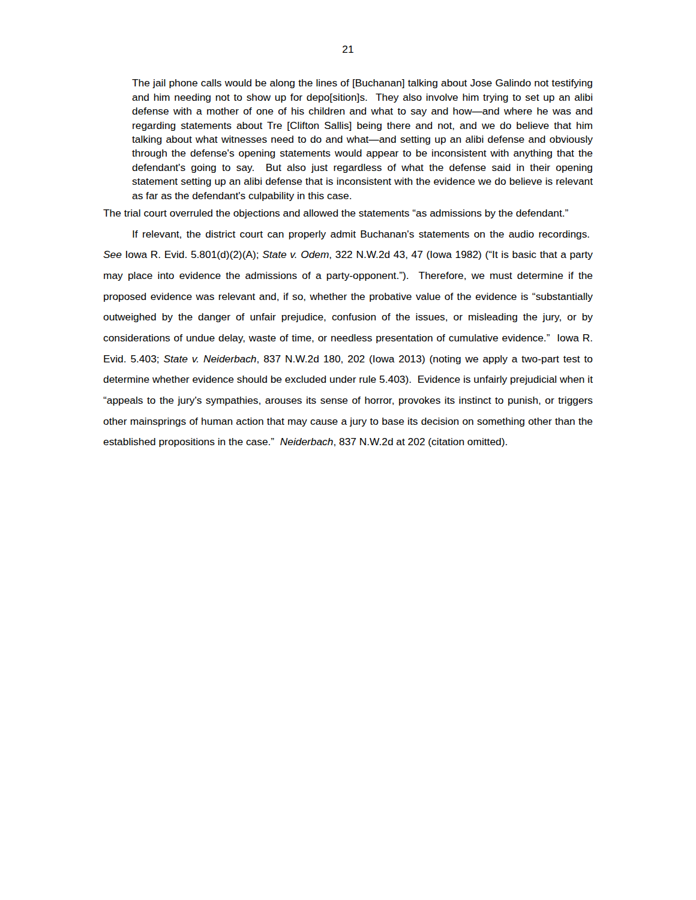21
The jail phone calls would be along the lines of [Buchanan] talking about Jose Galindo not testifying and him needing not to show up for depo[sition]s. They also involve him trying to set up an alibi defense with a mother of one of his children and what to say and how—and where he was and regarding statements about Tre [Clifton Sallis] being there and not, and we do believe that him talking about what witnesses need to do and what—and setting up an alibi defense and obviously through the defense's opening statements would appear to be inconsistent with anything that the defendant's going to say. But also just regardless of what the defense said in their opening statement setting up an alibi defense that is inconsistent with the evidence we do believe is relevant as far as the defendant's culpability in this case.
The trial court overruled the objections and allowed the statements “as admissions by the defendant.”
If relevant, the district court can properly admit Buchanan's statements on the audio recordings. See Iowa R. Evid. 5.801(d)(2)(A); State v. Odem, 322 N.W.2d 43, 47 (Iowa 1982) (“It is basic that a party may place into evidence the admissions of a party-opponent.”). Therefore, we must determine if the proposed evidence was relevant and, if so, whether the probative value of the evidence is “substantially outweighed by the danger of unfair prejudice, confusion of the issues, or misleading the jury, or by considerations of undue delay, waste of time, or needless presentation of cumulative evidence.” Iowa R. Evid. 5.403; State v. Neiderbach, 837 N.W.2d 180, 202 (Iowa 2013) (noting we apply a two-part test to determine whether evidence should be excluded under rule 5.403). Evidence is unfairly prejudicial when it “appeals to the jury's sympathies, arouses its sense of horror, provokes its instinct to punish, or triggers other mainsprings of human action that may cause a jury to base its decision on something other than the established propositions in the case.” Neiderbach, 837 N.W.2d at 202 (citation omitted).